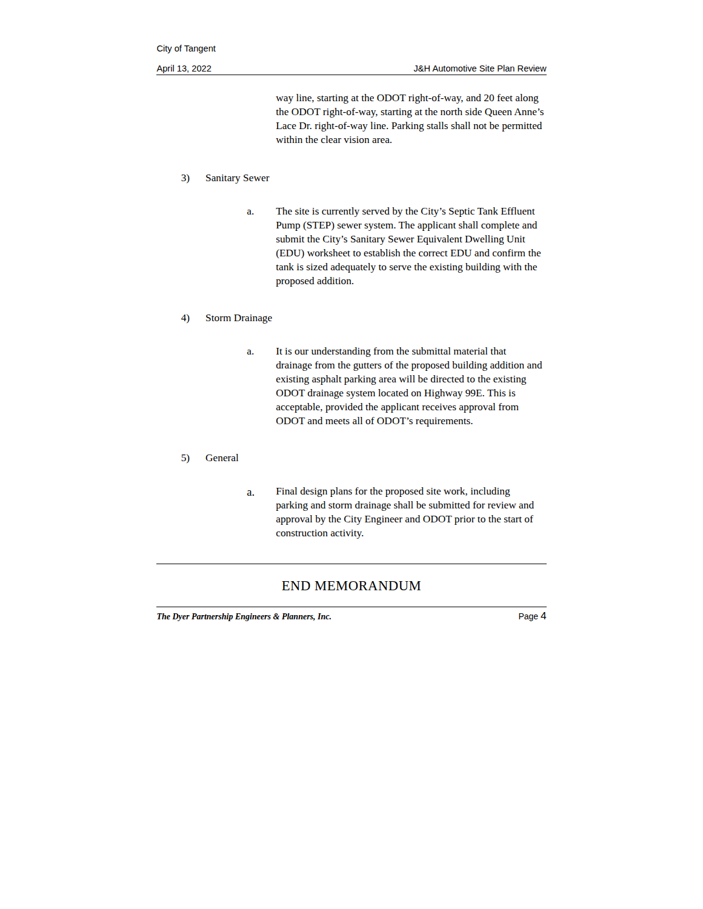City of Tangent
April 13, 2022 J&H Automotive Site Plan Review
way line, starting at the ODOT right-of-way, and 20 feet along the ODOT right-of-way, starting at the north side Queen Anne’s Lace Dr. right-of-way line. Parking stalls shall not be permitted within the clear vision area.
3) Sanitary Sewer
a. The site is currently served by the City’s Septic Tank Effluent Pump (STEP) sewer system. The applicant shall complete and submit the City’s Sanitary Sewer Equivalent Dwelling Unit (EDU) worksheet to establish the correct EDU and confirm the tank is sized adequately to serve the existing building with the proposed addition.
4) Storm Drainage
a. It is our understanding from the submittal material that drainage from the gutters of the proposed building addition and existing asphalt parking area will be directed to the existing ODOT drainage system located on Highway 99E. This is acceptable, provided the applicant receives approval from ODOT and meets all of ODOT’s requirements.
5) General
a. Final design plans for the proposed site work, including parking and storm drainage shall be submitted for review and approval by the City Engineer and ODOT prior to the start of construction activity.
END MEMORANDUM
The Dyer Partnership Engineers & Planners, Inc. Page 4